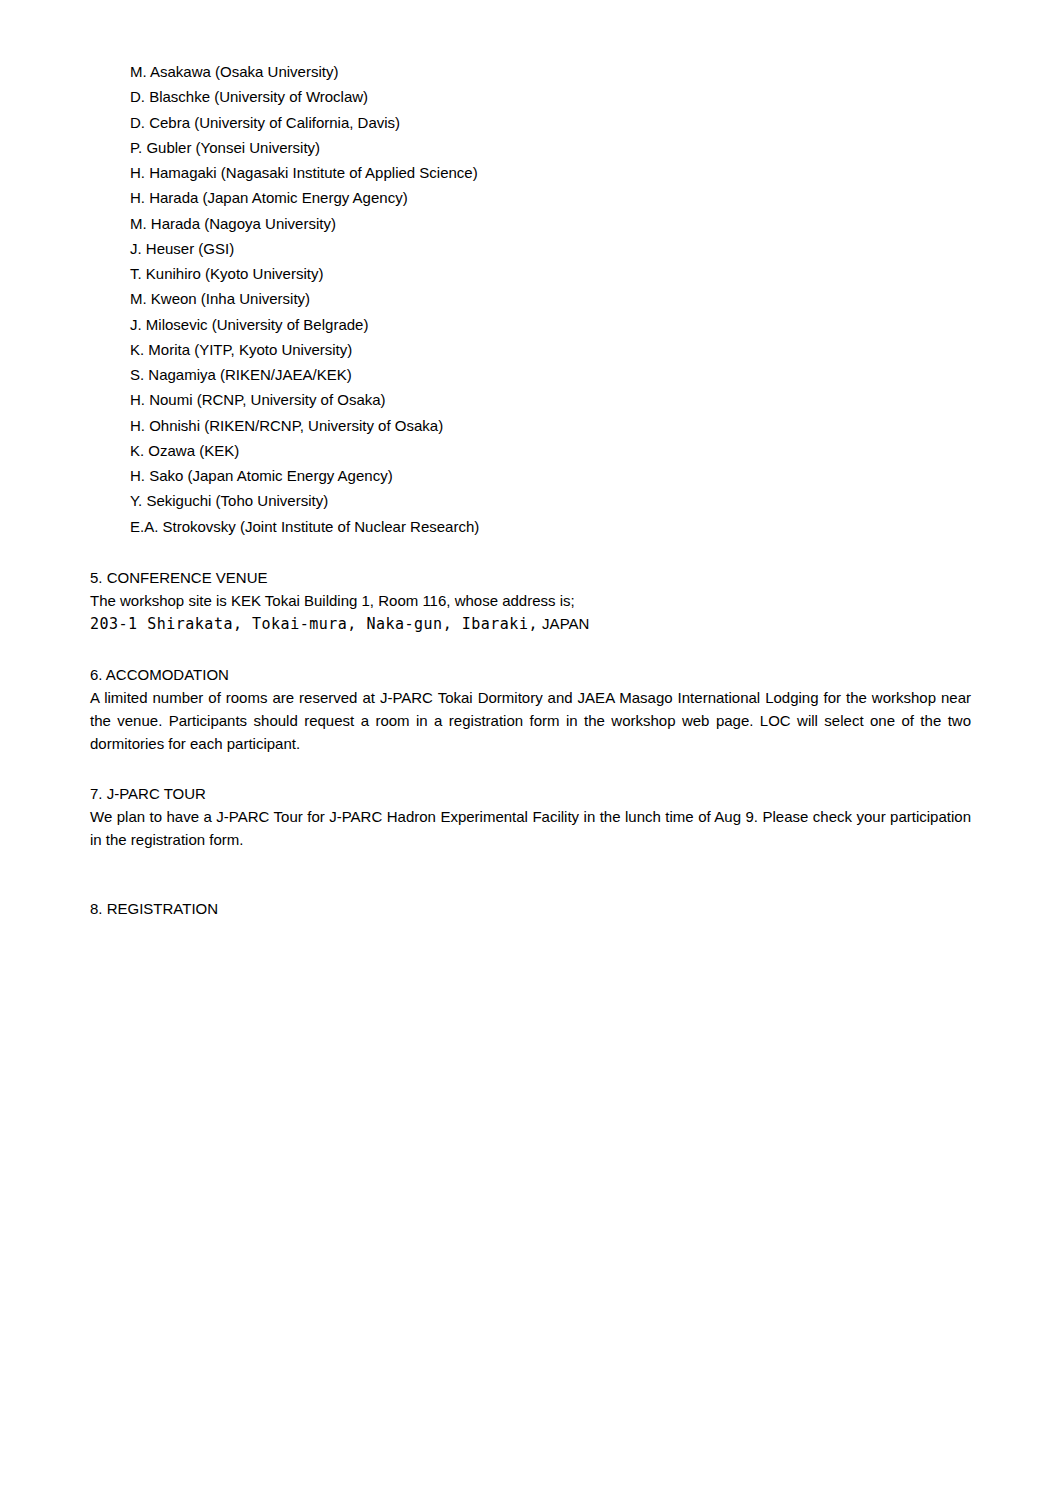M. Asakawa (Osaka University)
D. Blaschke (University of Wroclaw)
D. Cebra (University of California, Davis)
P. Gubler (Yonsei University)
H. Hamagaki (Nagasaki Institute of Applied Science)
H. Harada (Japan Atomic Energy Agency)
M. Harada (Nagoya University)
J. Heuser (GSI)
T. Kunihiro (Kyoto University)
M. Kweon (Inha University)
J. Milosevic (University of Belgrade)
K. Morita (YITP, Kyoto University)
S. Nagamiya (RIKEN/JAEA/KEK)
H. Noumi (RCNP, University of Osaka)
H. Ohnishi (RIKEN/RCNP, University of Osaka)
K. Ozawa (KEK)
H. Sako (Japan Atomic Energy Agency)
Y. Sekiguchi (Toho University)
E.A. Strokovsky (Joint Institute of Nuclear Research)
5. CONFERENCE VENUE
The workshop site is KEK Tokai Building 1, Room 116, whose address is;
203-1 Shirakata, Tokai-mura, Naka-gun, Ibaraki, JAPAN
6. ACCOMODATION
A limited number of rooms are reserved at J-PARC Tokai Dormitory and JAEA Masago International Lodging for the workshop near the venue. Participants should request a room in a registration form in the workshop web page. LOC will select one of the two dormitories for each participant.
7. J-PARC TOUR
We plan to have a J-PARC Tour for J-PARC Hadron Experimental Facility in the lunch time of Aug 9. Please check your participation in the registration form.
8. REGISTRATION